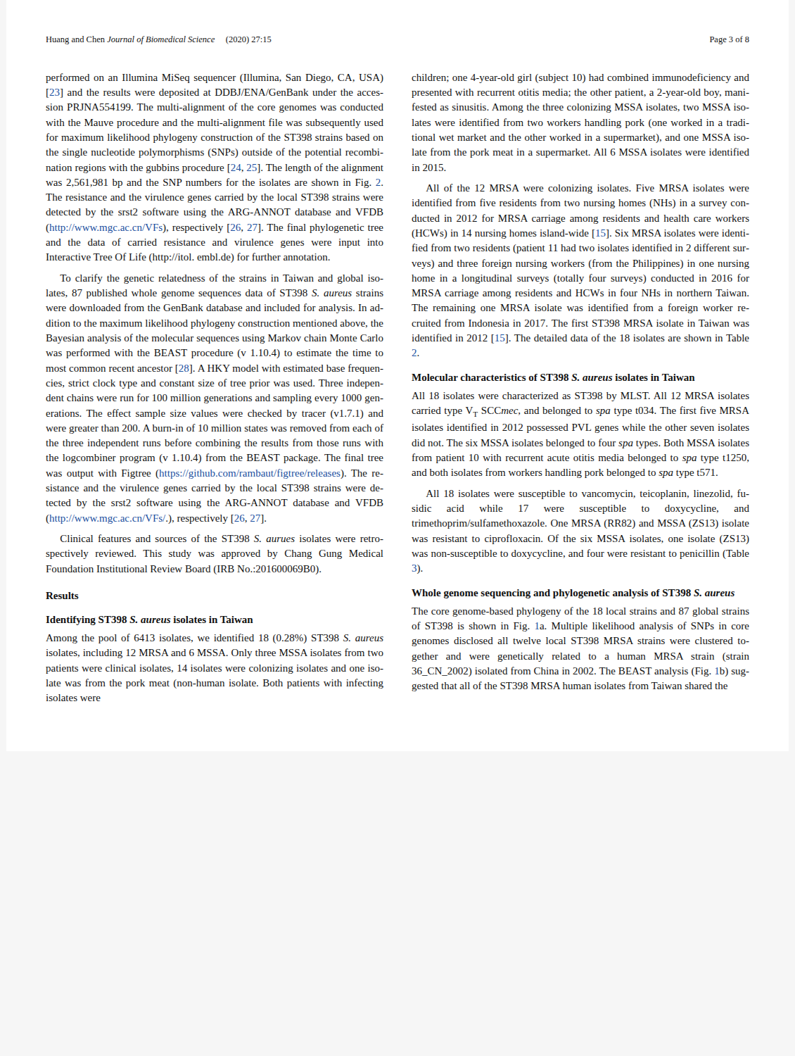Huang and Chen Journal of Biomedical Science (2020) 27:15 Page 3 of 8
performed on an Illumina MiSeq sequencer (Illumina, San Diego, CA, USA) [23] and the results were deposited at DDBJ/ENA/GenBank under the accession PRJNA554199. The multi-alignment of the core genomes was conducted with the Mauve procedure and the multi-alignment file was subsequently used for maximum likelihood phylogeny construction of the ST398 strains based on the single nucleotide polymorphisms (SNPs) outside of the potential recombination regions with the gubbins procedure [24, 25]. The length of the alignment was 2,561,981 bp and the SNP numbers for the isolates are shown in Fig. 2. The resistance and the virulence genes carried by the local ST398 strains were detected by the srst2 software using the ARG-ANNOT database and VFDB (http://www.mgc.ac.cn/VFs), respectively [26, 27]. The final phylogenetic tree and the data of carried resistance and virulence genes were input into Interactive Tree Of Life (http://itol. embl.de) for further annotation.
To clarify the genetic relatedness of the strains in Taiwan and global isolates, 87 published whole genome sequences data of ST398 S. aureus strains were downloaded from the GenBank database and included for analysis. In addition to the maximum likelihood phylogeny construction mentioned above, the Bayesian analysis of the molecular sequences using Markov chain Monte Carlo was performed with the BEAST procedure (v 1.10.4) to estimate the time to most common recent ancestor [28]. A HKY model with estimated base frequencies, strict clock type and constant size of tree prior was used. Three independent chains were run for 100 million generations and sampling every 1000 generations. The effect sample size values were checked by tracer (v1.7.1) and were greater than 200. A burn-in of 10 million states was removed from each of the three independent runs before combining the results from those runs with the logcombiner program (v 1.10.4) from the BEAST package. The final tree was output with Figtree (https://github.com/rambaut/figtree/releases). The resistance and the virulence genes carried by the local ST398 strains were detected by the srst2 software using the ARG-ANNOT database and VFDB (http://www.mgc.ac.cn/VFs/.), respectively [26, 27].
Clinical features and sources of the ST398 S. aurues isolates were retrospectively reviewed. This study was approved by Chang Gung Medical Foundation Institutional Review Board (IRB No.:201600069B0).
Results
Identifying ST398 S. aureus isolates in Taiwan
Among the pool of 6413 isolates, we identified 18 (0.28%) ST398 S. aureus isolates, including 12 MRSA and 6 MSSA. Only three MSSA isolates from two patients were clinical isolates, 14 isolates were colonizing isolates and one isolate was from the pork meat (non-human isolate. Both patients with infecting isolates were
children; one 4-year-old girl (subject 10) had combined immunodeficiency and presented with recurrent otitis media; the other patient, a 2-year-old boy, manifested as sinusitis. Among the three colonizing MSSA isolates, two MSSA isolates were identified from two workers handling pork (one worked in a traditional wet market and the other worked in a supermarket), and one MSSA isolate from the pork meat in a supermarket. All 6 MSSA isolates were identified in 2015.
All of the 12 MRSA were colonizing isolates. Five MRSA isolates were identified from five residents from two nursing homes (NHs) in a survey conducted in 2012 for MRSA carriage among residents and health care workers (HCWs) in 14 nursing homes island-wide [15]. Six MRSA isolates were identified from two residents (patient 11 had two isolates identified in 2 different surveys) and three foreign nursing workers (from the Philippines) in one nursing home in a longitudinal surveys (totally four surveys) conducted in 2016 for MRSA carriage among residents and HCWs in four NHs in northern Taiwan. The remaining one MRSA isolate was identified from a foreign worker recruited from Indonesia in 2017. The first ST398 MRSA isolate in Taiwan was identified in 2012 [15]. The detailed data of the 18 isolates are shown in Table 2.
Molecular characteristics of ST398 S. aureus isolates in Taiwan
All 18 isolates were characterized as ST398 by MLST. All 12 MRSA isolates carried type VT SCCmec, and belonged to spa type t034. The first five MRSA isolates identified in 2012 possessed PVL genes while the other seven isolates did not. The six MSSA isolates belonged to four spa types. Both MSSA isolates from patient 10 with recurrent acute otitis media belonged to spa type t1250, and both isolates from workers handling pork belonged to spa type t571.
All 18 isolates were susceptible to vancomycin, teicoplanin, linezolid, fusidic acid while 17 were susceptible to doxycycline, and trimethoprim/sulfamethoxazole. One MRSA (RR82) and MSSA (ZS13) isolate was resistant to ciprofloxacin. Of the six MSSA isolates, one isolate (ZS13) was non-susceptible to doxycycline, and four were resistant to penicillin (Table 3).
Whole genome sequencing and phylogenetic analysis of ST398 S. aureus
The core genome-based phylogeny of the 18 local strains and 87 global strains of ST398 is shown in Fig. 1a. Multiple likelihood analysis of SNPs in core genomes disclosed all twelve local ST398 MRSA strains were clustered together and were genetically related to a human MRSA strain (strain 36_CN_2002) isolated from China in 2002. The BEAST analysis (Fig. 1b) suggested that all of the ST398 MRSA human isolates from Taiwan shared the